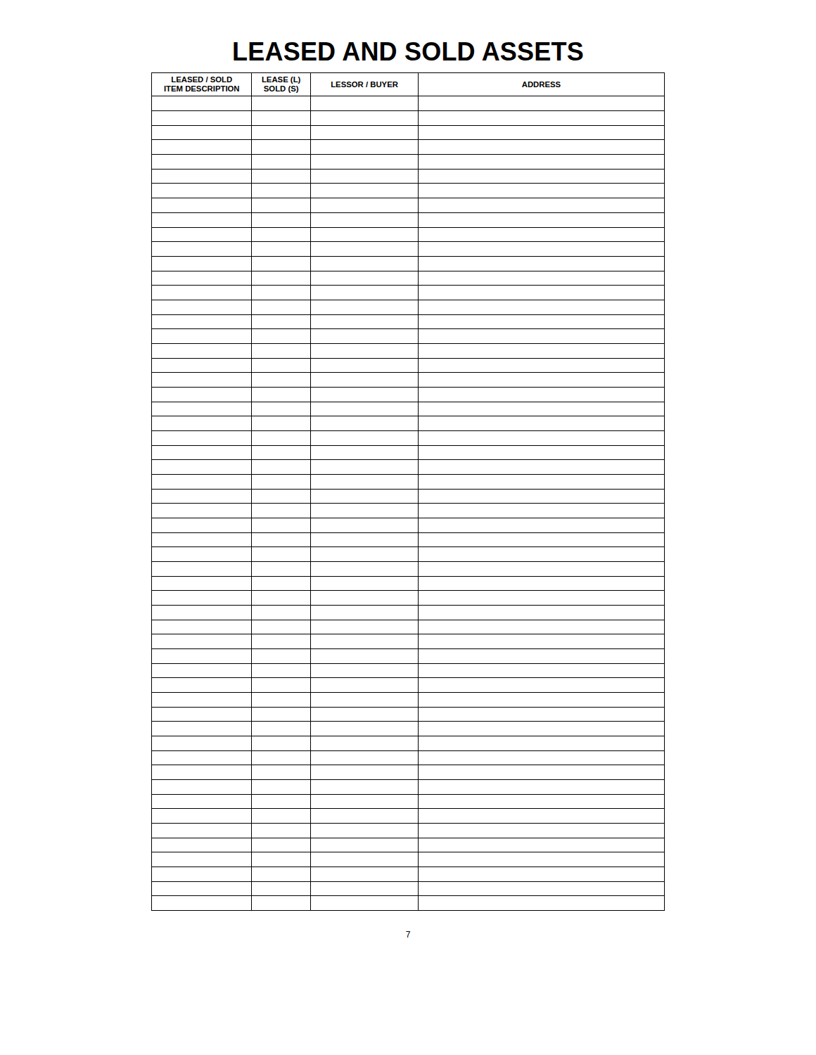LEASED AND SOLD ASSETS
| LEASED / SOLD ITEM DESCRIPTION | LEASE (L) SOLD (S) | LESSOR / BUYER | ADDRESS |
| --- | --- | --- | --- |
7